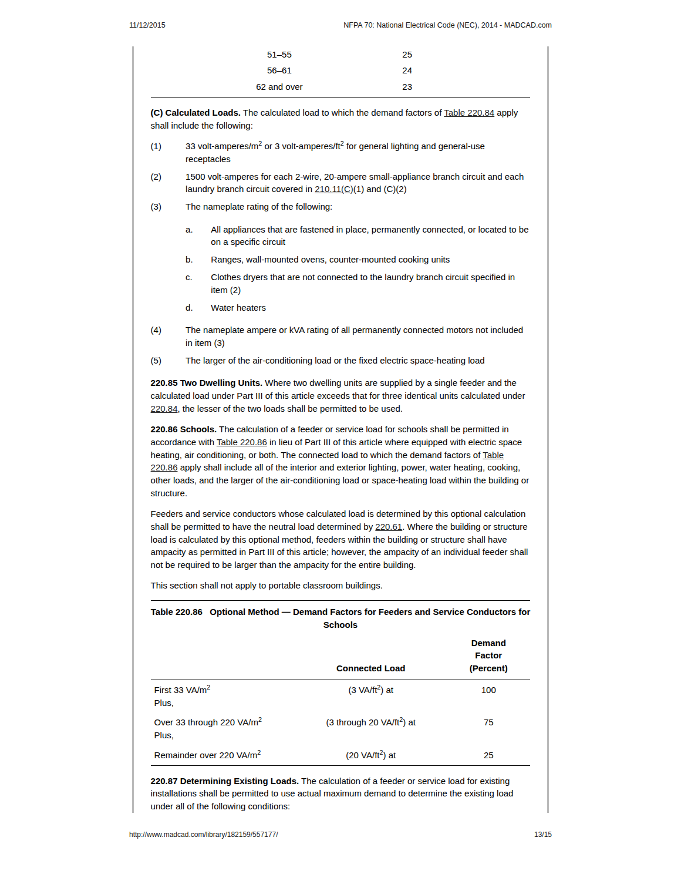11/12/2015
NFPA 70: National Electrical Code (NEC), 2014 - MADCAD.com
| 51–55 | 25 |
| 56–61 | 24 |
| 62 and over | 23 |
(C) Calculated Loads. The calculated load to which the demand factors of Table 220.84 apply shall include the following:
| (1) | 33 volt-amperes/m 2 or 3 volt-amperes/ft 2 for general lighting and general-use receptacles |
| (2) | 1500 volt-amperes for each 2-wire, 20-ampere small-appliance branch circuit and each laundry branch circuit covered in 210.11(C) (1) and (C)(2) |
| (3) | The nameplate rating of the following: |
| | a. | All appliances that are fastened in place, permanently connected, or located to be on a specific circuit |
| | b. | Ranges, wall-mounted ovens, counter-mounted cooking units |
| | c. | Clothes dryers that are not connected to the laundry branch circuit specified in item (2) |
| | d. | Water heaters |
| (4) | The nameplate ampere or kVA rating of all permanently connected motors not included in item (3) |
| (5) | The larger of the air-conditioning load or the fixed electric space-heating load |
220.85 Two Dwelling Units. Where two dwelling units are supplied by a single feeder and the calculated load under Part III of this article exceeds that for three identical units calculated under 220.84, the lesser of the two loads shall be permitted to be used.
220.86 Schools. The calculation of a feeder or service load for schools shall be permitted in accordance with Table 220.86 in lieu of Part III of this article where equipped with electric space heating, air conditioning, or both. The connected load to which the demand factors of Table 220.86 apply shall include all of the interior and exterior lighting, power, water heating, cooking, other loads, and the larger of the air-conditioning load or space-heating load within the building or structure.
Feeders and service conductors whose calculated load is determined by this optional calculation shall be permitted to have the neutral load determined by 220.61. Where the building or structure load is calculated by this optional method, feeders within the building or structure shall have ampacity as permitted in Part III of this article; however, the ampacity of an individual feeder shall not be required to be larger than the ampacity for the entire building.
This section shall not apply to portable classroom buildings.
Table 220.86 Optional Method — Demand Factors for Feeders and Service Conductors for Schools
| | Connected Load | Demand Factor (Percent) |
| --- | --- | --- |
| First 33 VA/m 2 Plus, | (3 VA/ft 2 ) at | 100 |
| Over 33 through 220 VA/m 2 Plus, | (3 through 20 VA/ft 2 ) at | 75 |
| Remainder over 220 VA/m 2 | (20 VA/ft 2 ) at | 25 |
220.87 Determining Existing Loads. The calculation of a feeder or service load for existing installations shall be permitted to use actual maximum demand to determine the existing load under all of the following conditions:
http://www.madcad.com/library/182159/557177/
13/15